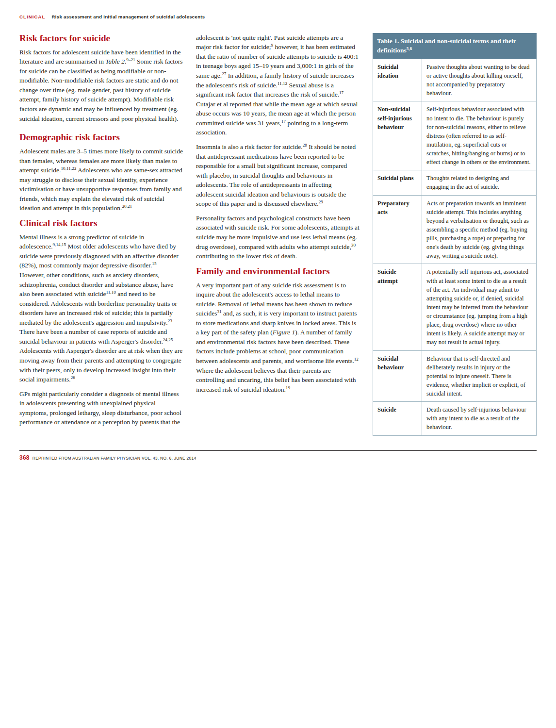CLINICAL Risk assessment and initial management of suicidal adolescents
Risk factors for suicide
Risk factors for adolescent suicide have been identified in the literature and are summarised in Table 2.9–21 Some risk factors for suicide can be classified as being modifiable or non-modifiable. Non-modifiable risk factors are static and do not change over time (eg. male gender, past history of suicide attempt, family history of suicide attempt). Modifiable risk factors are dynamic and may be influenced by treatment (eg. suicidal ideation, current stressors and poor physical health).
Demographic risk factors
Adolescent males are 3–5 times more likely to commit suicide than females, whereas females are more likely than males to attempt suicide.10,11,22 Adolescents who are same-sex attracted may struggle to disclose their sexual identity, experience victimisation or have unsupportive responses from family and friends, which may explain the elevated risk of suicidal ideation and attempt in this population.20,21
Clinical risk factors
Mental illness is a strong predictor of suicide in adolescence.9,14,15 Most older adolescents who have died by suicide were previously diagnosed with an affective disorder (82%), most commonly major depressive disorder.15 However, other conditions, such as anxiety disorders, schizophrenia, conduct disorder and substance abuse, have also been associated with suicide11,18 and need to be considered. Adolescents with borderline personality traits or disorders have an increased risk of suicide; this is partially mediated by the adolescent's aggression and impulsivity.23 There have been a number of case reports of suicide and suicidal behaviour in patients with Asperger's disorder.24,25 Adolescents with Asperger's disorder are at risk when they are moving away from their parents and attempting to congregate with their peers, only to develop increased insight into their social impairments.26
GPs might particularly consider a diagnosis of mental illness in adolescents presenting with unexplained physical symptoms, prolonged lethargy, sleep disturbance, poor school performance or attendance or a perception by parents that the adolescent is 'not quite right'. Past suicide attempts are a major risk factor for suicide;9 however, it has been estimated that the ratio of number of suicide attempts to suicide is 400:1 in teenage boys aged 15–19 years and 3,000:1 in girls of the same age.27 In addition, a family history of suicide increases the adolescent's risk of suicide.11,12 Sexual abuse is a significant risk factor that increases the risk of suicide.17 Cutajar et al reported that while the mean age at which sexual abuse occurs was 10 years, the mean age at which the person committed suicide was 31 years,17 pointing to a long-term association.
Insomnia is also a risk factor for suicide.28 It should be noted that antidepressant medications have been reported to be responsible for a small but significant increase, compared with placebo, in suicidal thoughts and behaviours in adolescents. The role of antidepressants in affecting adolescent suicidal ideation and behaviours is outside the scope of this paper and is discussed elsewhere.29
Personality factors and psychological constructs have been associated with suicide risk. For some adolescents, attempts at suicide may be more impulsive and use less lethal means (eg. drug overdose), compared with adults who attempt suicide,30 contributing to the lower risk of death.
Family and environmental factors
A very important part of any suicide risk assessment is to inquire about the adolescent's access to lethal means to suicide. Removal of lethal means has been shown to reduce suicides31 and, as such, it is very important to instruct parents to store medications and sharp knives in locked areas. This is a key part of the safety plan (Figure 1). A number of family and environmental risk factors have been described. These factors include problems at school, poor communication between adolescents and parents, and worrisome life events.12 Where the adolescent believes that their parents are controlling and uncaring, this belief has been associated with increased risk of suicidal ideation.19
Table 1. Suicidal and non-suicidal terms and their definitions 5,6
| Suicidal ideation | Passive thoughts about wanting to be dead or active thoughts about killing oneself, not accompanied by preparatory behaviour. |
| Non-suicidal self-injurious behaviour | Self-injurious behaviour associated with no intent to die. The behaviour is purely for non-suicidal reasons, either to relieve distress (often referred to as self-mutilation, eg. superficial cuts or scratches, hitting/banging or burns) or to effect change in others or the environment. |
| Suicidal plans | Thoughts related to designing and engaging in the act of suicide. |
| Preparatory acts | Acts or preparation towards an imminent suicide attempt. This includes anything beyond a verbalisation or thought, such as assembling a specific method (eg. buying pills, purchasing a rope) or preparing for one's death by suicide (eg. giving things away, writing a suicide note). |
| Suicide attempt | A potentially self-injurious act, associated with at least some intent to die as a result of the act. An individual may admit to attempting suicide or, if denied, suicidal intent may be inferred from the behaviour or circumstance (eg. jumping from a high place, drug overdose) where no other intent is likely. A suicide attempt may or may not result in actual injury. |
| Suicidal behaviour | Behaviour that is self-directed and deliberately results in injury or the potential to injure oneself. There is evidence, whether implicit or explicit, of suicidal intent. |
| Suicide | Death caused by self-injurious behaviour with any intent to die as a result of the behaviour. |
368 REPRINTED FROM AUSTRALIAN FAMILY PHYSICIAN VOL. 43, NO. 6, JUNE 2014